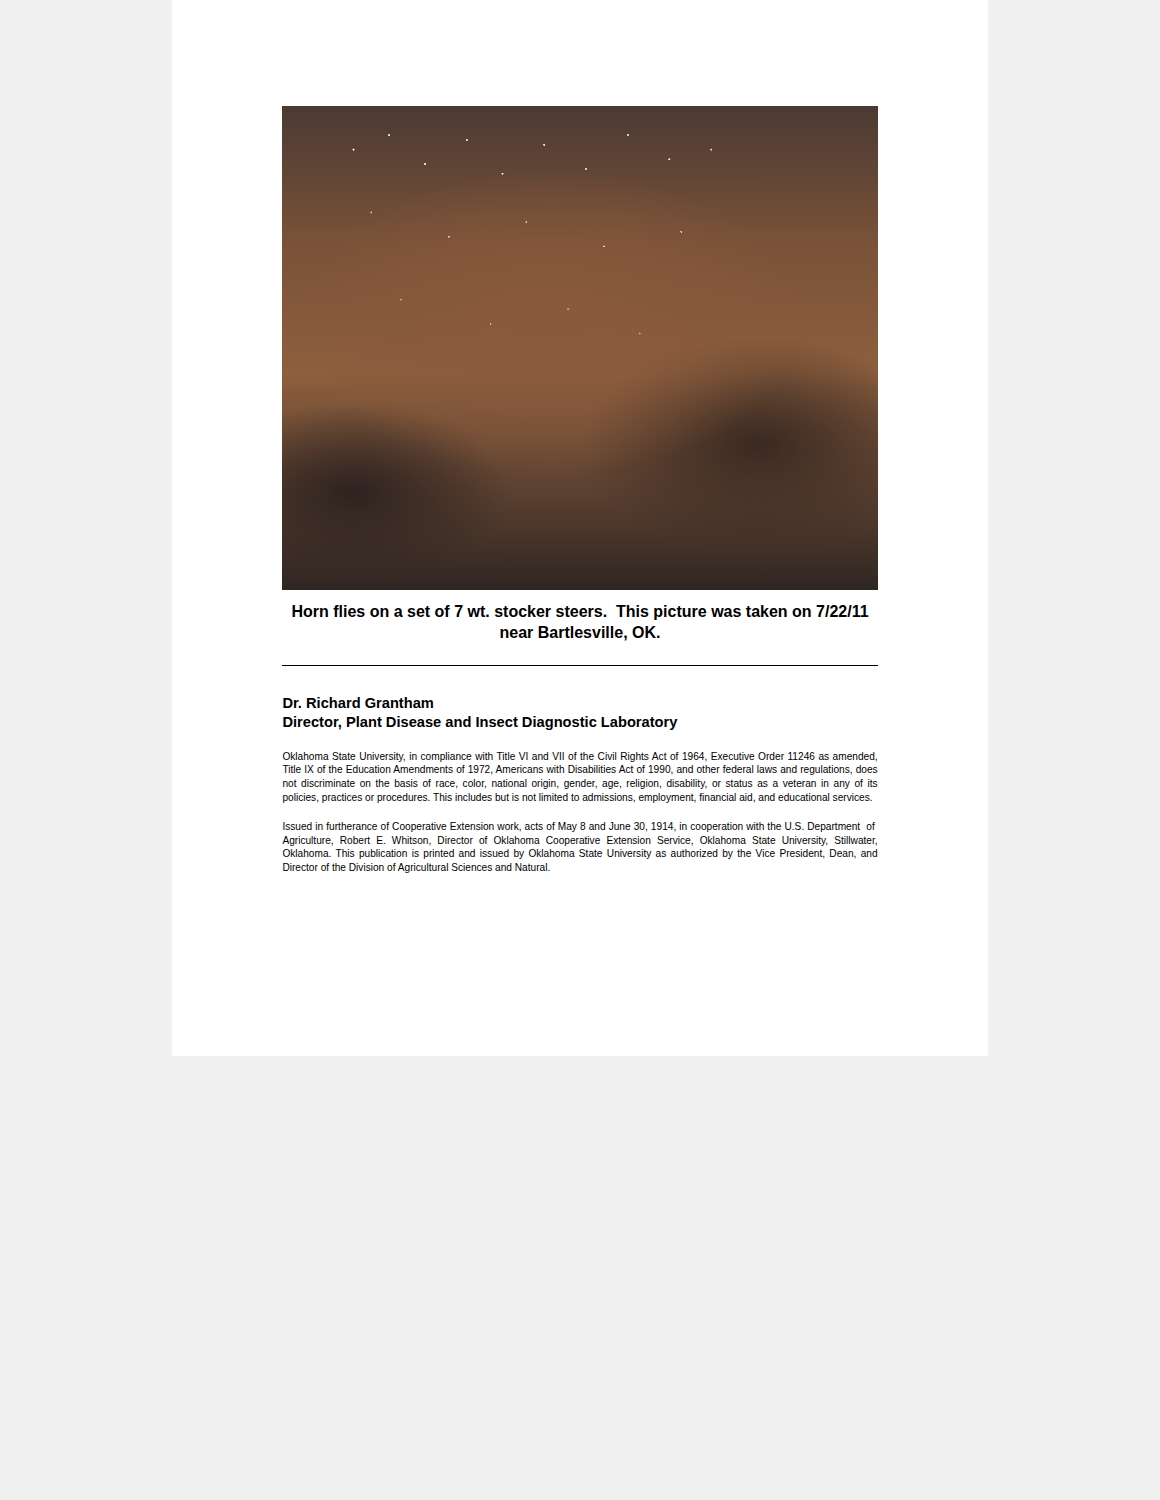Horn flies on a set of 7 wt. stocker steers. This picture was taken on 7/22/11 near Bartlesville, OK.
Dr. Richard Grantham
Director, Plant Disease and Insect Diagnostic Laboratory
Oklahoma State University, in compliance with Title VI and VII of the Civil Rights Act of 1964, Executive Order 11246 as amended, Title IX of the Education Amendments of 1972, Americans with Disabilities Act of 1990, and other federal laws and regulations, does not discriminate on the basis of race, color, national origin, gender, age, religion, disability, or status as a veteran in any of its policies, practices or procedures. This includes but is not limited to admissions, employment, financial aid, and educational services.
Issued in furtherance of Cooperative Extension work, acts of May 8 and June 30, 1914, in cooperation with the U.S. Department of Agriculture, Robert E. Whitson, Director of Oklahoma Cooperative Extension Service, Oklahoma State University, Stillwater, Oklahoma. This publication is printed and issued by Oklahoma State University as authorized by the Vice President, Dean, and Director of the Division of Agricultural Sciences and Natural.